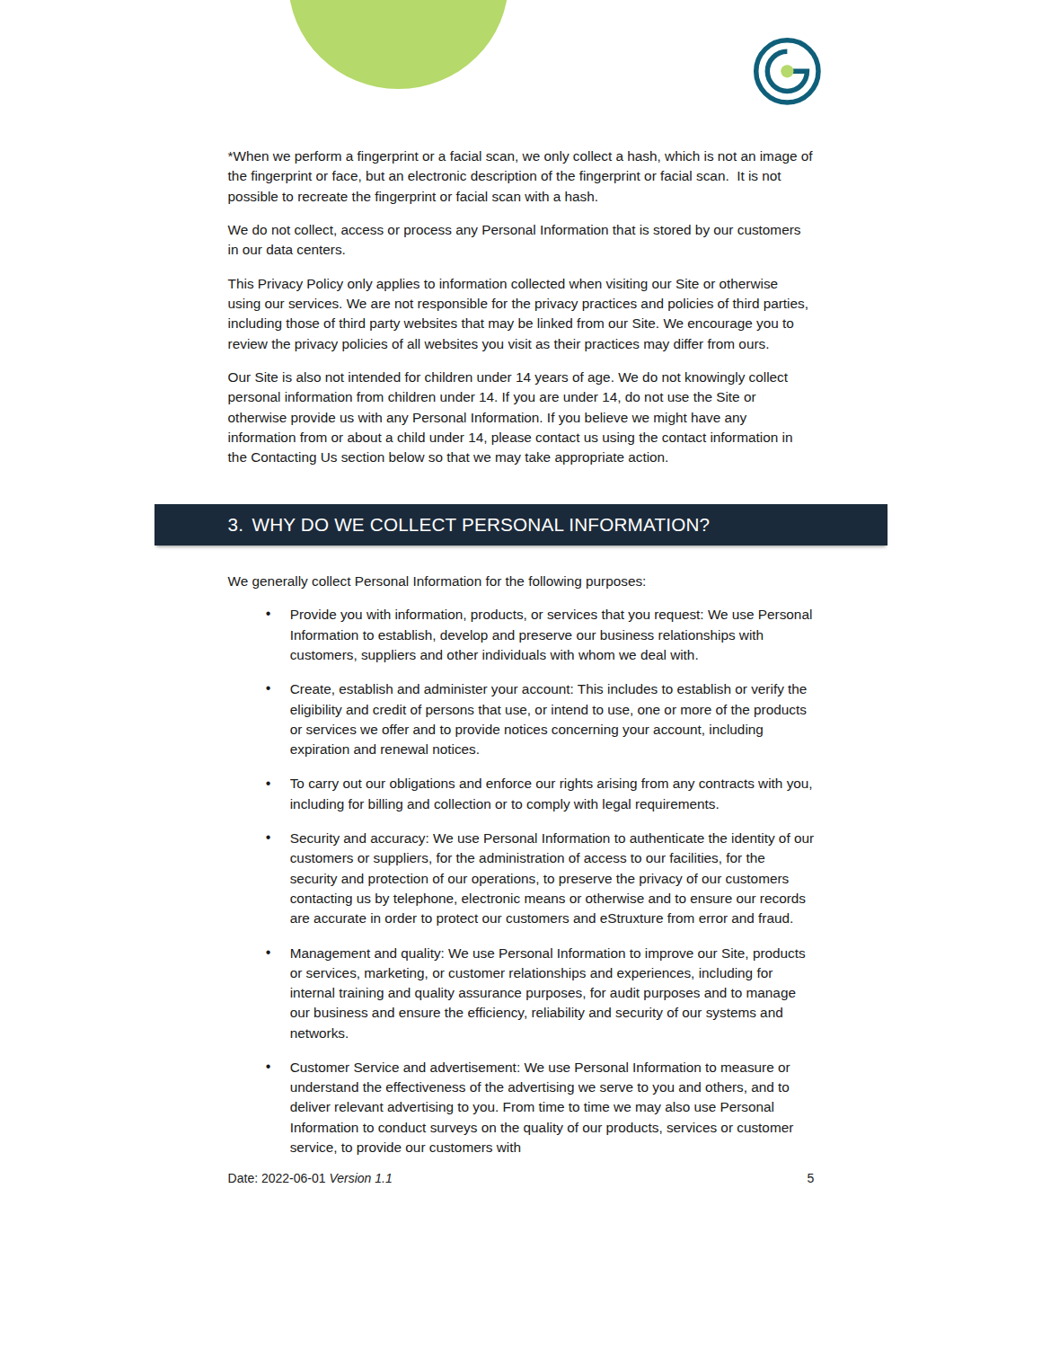*When we perform a fingerprint or a facial scan, we only collect a hash, which is not an image of the fingerprint or face, but an electronic description of the fingerprint or facial scan. It is not possible to recreate the fingerprint or facial scan with a hash.
We do not collect, access or process any Personal Information that is stored by our customers in our data centers.
This Privacy Policy only applies to information collected when visiting our Site or otherwise using our services. We are not responsible for the privacy practices and policies of third parties, including those of third party websites that may be linked from our Site. We encourage you to review the privacy policies of all websites you visit as their practices may differ from ours.
Our Site is also not intended for children under 14 years of age. We do not knowingly collect personal information from children under 14. If you are under 14, do not use the Site or otherwise provide us with any Personal Information. If you believe we might have any information from or about a child under 14, please contact us using the contact information in the Contacting Us section below so that we may take appropriate action.
3. WHY DO WE COLLECT PERSONAL INFORMATION?
We generally collect Personal Information for the following purposes:
Provide you with information, products, or services that you request: We use Personal Information to establish, develop and preserve our business relationships with customers, suppliers and other individuals with whom we deal with.
Create, establish and administer your account: This includes to establish or verify the eligibility and credit of persons that use, or intend to use, one or more of the products or services we offer and to provide notices concerning your account, including expiration and renewal notices.
To carry out our obligations and enforce our rights arising from any contracts with you, including for billing and collection or to comply with legal requirements.
Security and accuracy: We use Personal Information to authenticate the identity of our customers or suppliers, for the administration of access to our facilities, for the security and protection of our operations, to preserve the privacy of our customers contacting us by telephone, electronic means or otherwise and to ensure our records are accurate in order to protect our customers and eStruxture from error and fraud.
Management and quality: We use Personal Information to improve our Site, products or services, marketing, or customer relationships and experiences, including for internal training and quality assurance purposes, for audit purposes and to manage our business and ensure the efficiency, reliability and security of our systems and networks.
Customer Service and advertisement: We use Personal Information to measure or understand the effectiveness of the advertising we serve to you and others, and to deliver relevant advertising to you. From time to time we may also use Personal Information to conduct surveys on the quality of our products, services or customer service, to provide our customers with
Date: 2022-06-01 Version 1.1
5